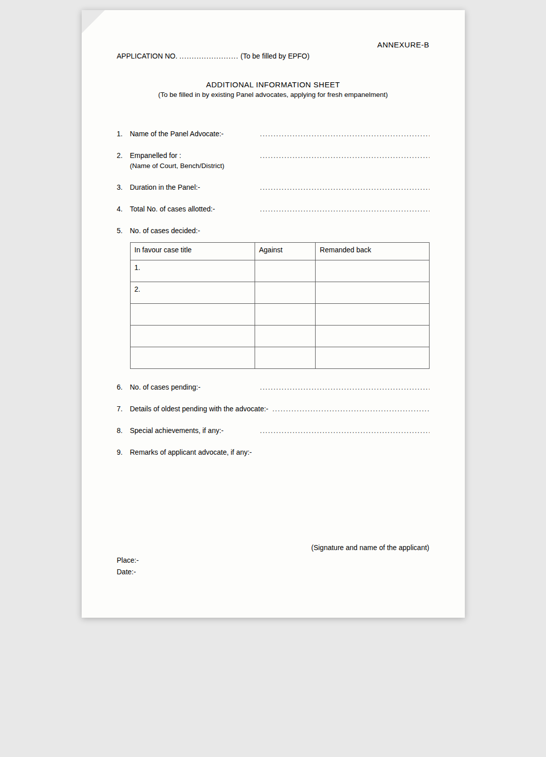ANNEXURE-B
APPLICATION NO. ........................ (To be filled by EPFO)
ADDITIONAL INFORMATION SHEET
(To be filled in by existing Panel advocates, applying for fresh empanelment)
Name of the Panel Advocate:- .................................................................
Empanelled for :(Name of Court, Bench/District) .................................................................
Duration in the Panel:- .................................................................
Total No. of cases allotted:- .................................................................
No. of cases decided:-
| In favour case title | Against | Remanded back |
| --- | --- | --- |
| 1. | | |
| 2. | | |
No. of cases pending:- .................................................................
Details of oldest pending with the advocate:- .................................................................
Special achievements, if any:- .................................................................
Remarks of applicant advocate, if any:-
(Signature and name of the applicant)
Place:-
Date:-